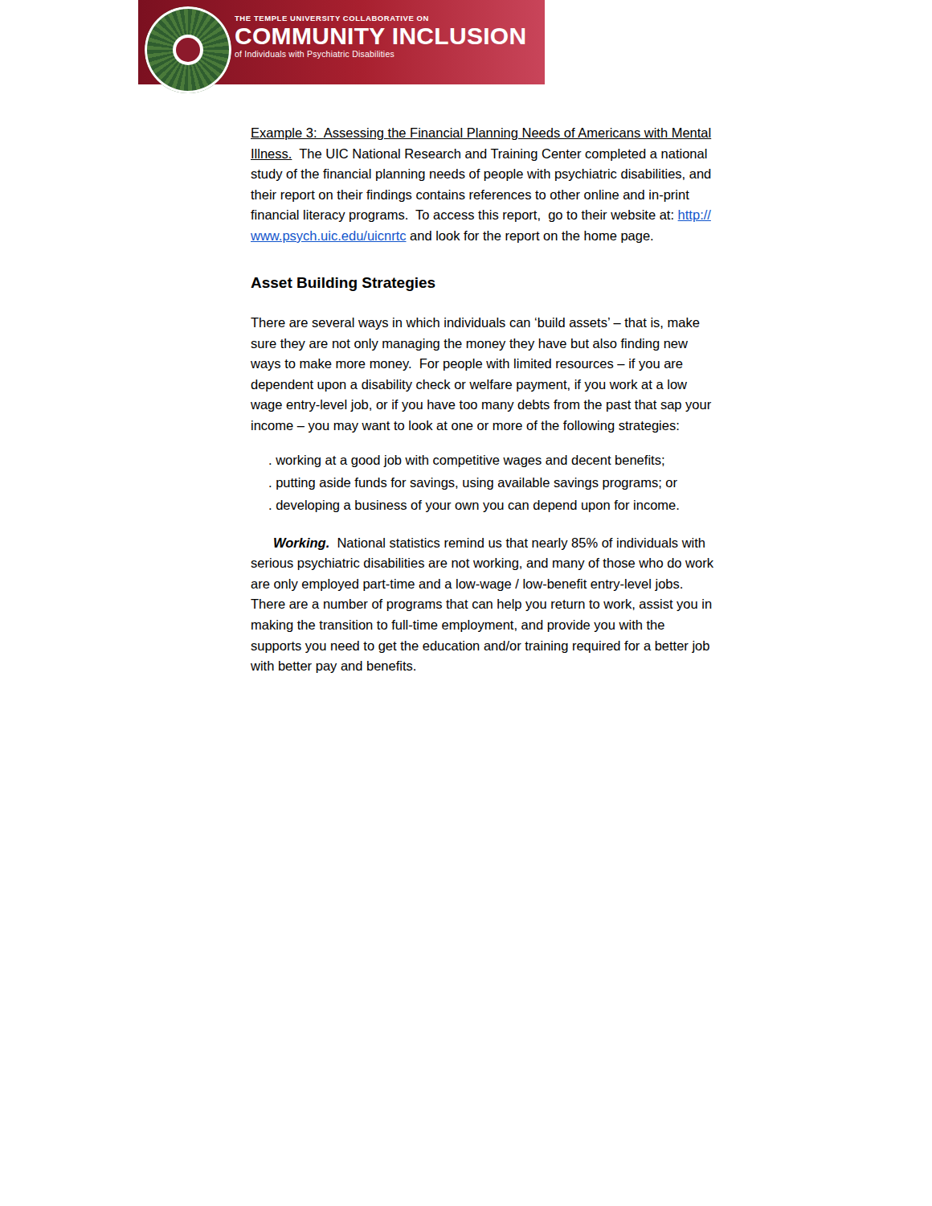THE TEMPLE UNIVERSITY COLLABORATIVE ON
COMMUNITY INCLUSION
of Individuals with Psychiatric Disabilities
Example 3: Assessing the Financial Planning Needs of Americans with Mental Illness. The UIC National Research and Training Center completed a national study of the financial planning needs of people with psychiatric disabilities, and their report on their findings contains references to other online and in-print financial literacy programs. To access this report, go to their website at: http://www.psych.uic.edu/uicnrtc and look for the report on the home page.
Asset Building Strategies
There are several ways in which individuals can ‘build assets’ – that is, make sure they are not only managing the money they have but also finding new ways to make more money. For people with limited resources – if you are dependent upon a disability check or welfare payment, if you work at a low wage entry-level job, or if you have too many debts from the past that sap your income – you may want to look at one or more of the following strategies:
. working at a good job with competitive wages and decent benefits;
. putting aside funds for savings, using available savings programs; or
. developing a business of your own you can depend upon for income.
Working. National statistics remind us that nearly 85% of individuals with serious psychiatric disabilities are not working, and many of those who do work are only employed part-time and a low-wage / low-benefit entry-level jobs. There are a number of programs that can help you return to work, assist you in making the transition to full-time employment, and provide you with the supports you need to get the education and/or training required for a better job with better pay and benefits.